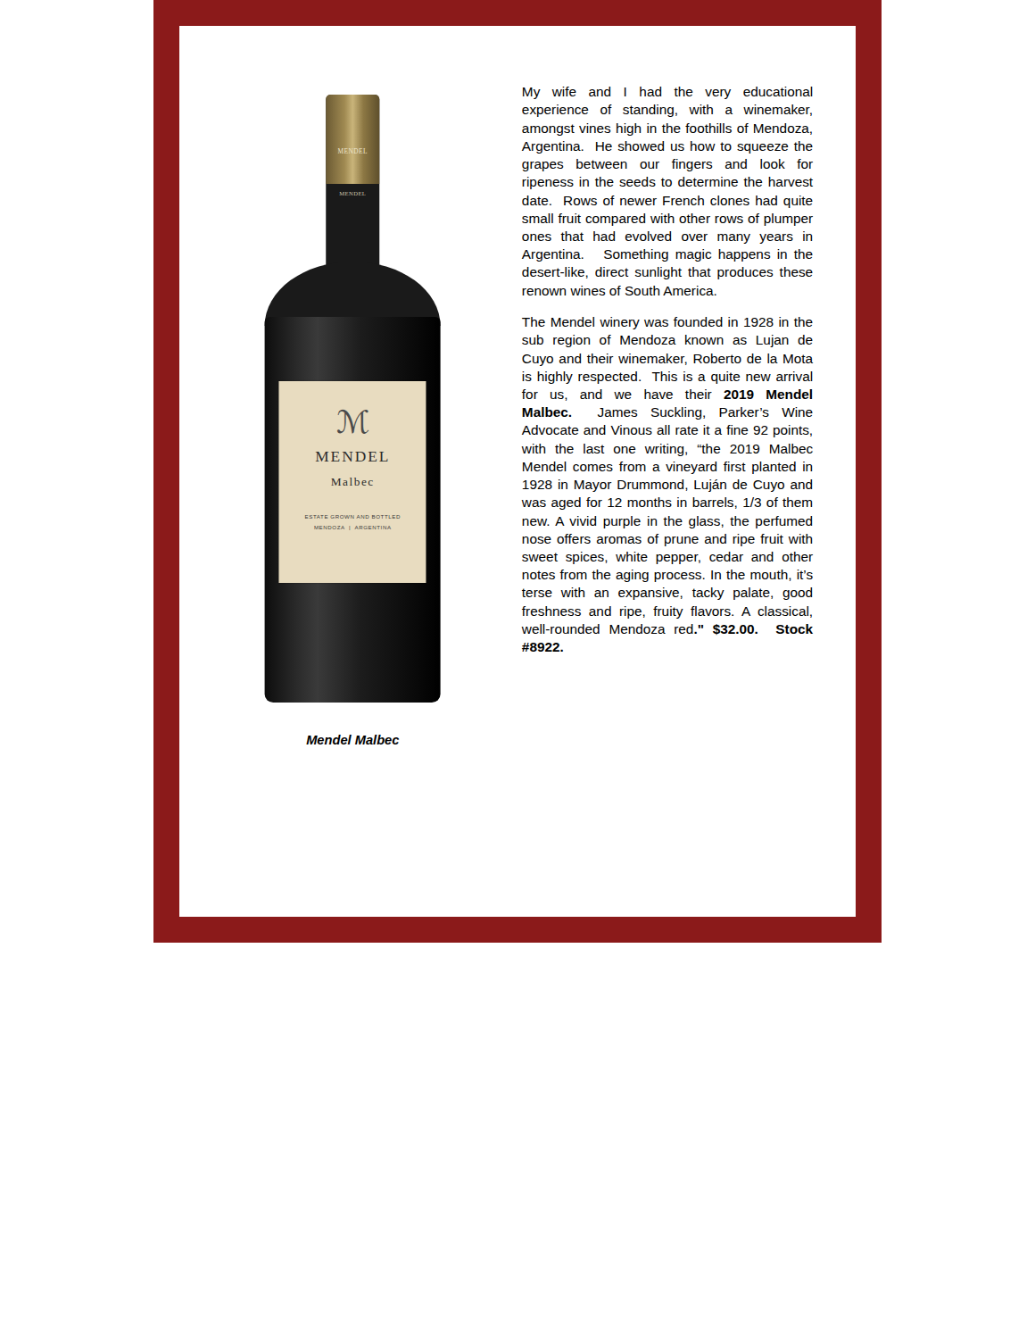MENDEL
MENDEL
ℳ
MENDEL
Malbec
ESTATE GROWN AND BOTTLED
MENDOZA | ARGENTINA
Mendel Malbec
My wife and I had the very educational experience of standing, with a winemaker, amongst vines high in the foothills of Mendoza, Argentina. He showed us how to squeeze the grapes between our fingers and look for ripeness in the seeds to determine the harvest date. Rows of newer French clones had quite small fruit compared with other rows of plumper ones that had evolved over many years in Argentina. Something magic happens in the desert-like, direct sunlight that produces these renown wines of South America.
The Mendel winery was founded in 1928 in the sub region of Mendoza known as Lujan de Cuyo and their winemaker, Roberto de la Mota is highly respected. This is a quite new arrival for us, and we have their 2019 Mendel Malbec. James Suckling, Parker’s Wine Advocate and Vinous all rate it a fine 92 points, with the last one writing, “the 2019 Malbec Mendel comes from a vineyard first planted in 1928 in Mayor Drummond, Luján de Cuyo and was aged for 12 months in barrels, 1/3 of them new. A vivid purple in the glass, the perfumed nose offers aromas of prune and ripe fruit with sweet spices, white pepper, cedar and other notes from the aging process. In the mouth, it’s terse with an expansive, tacky palate, good freshness and ripe, fruity flavors. A classical, well-rounded Mendoza red." $32.00. Stock #8922.